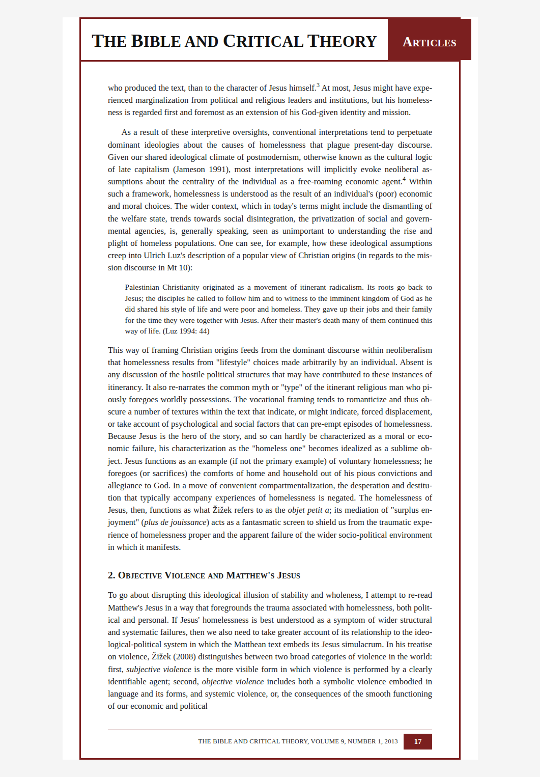THE BIBLE AND CRITICAL THEORY
Articles
who produced the text, than to the character of Jesus himself.3 At most, Jesus might have experienced marginalization from political and religious leaders and institutions, but his homelessness is regarded first and foremost as an extension of his God-given identity and mission.
As a result of these interpretive oversights, conventional interpretations tend to perpetuate dominant ideologies about the causes of homelessness that plague present-day discourse. Given our shared ideological climate of postmodernism, otherwise known as the cultural logic of late capitalism (Jameson 1991), most interpretations will implicitly evoke neoliberal assumptions about the centrality of the individual as a free-roaming economic agent.4 Within such a framework, homelessness is understood as the result of an individual's (poor) economic and moral choices. The wider context, which in today's terms might include the dismantling of the welfare state, trends towards social disintegration, the privatization of social and governmental agencies, is, generally speaking, seen as unimportant to understanding the rise and plight of homeless populations. One can see, for example, how these ideological assumptions creep into Ulrich Luz's description of a popular view of Christian origins (in regards to the mission discourse in Mt 10):
Palestinian Christianity originated as a movement of itinerant radicalism. Its roots go back to Jesus; the disciples he called to follow him and to witness to the imminent kingdom of God as he did shared his style of life and were poor and homeless. They gave up their jobs and their family for the time they were together with Jesus. After their master's death many of them continued this way of life. (Luz 1994: 44)
This way of framing Christian origins feeds from the dominant discourse within neoliberalism that homelessness results from "lifestyle" choices made arbitrarily by an individual. Absent is any discussion of the hostile political structures that may have contributed to these instances of itinerancy. It also re-narrates the common myth or "type" of the itinerant religious man who piously foregoes worldly possessions. The vocational framing tends to romanticize and thus obscure a number of textures within the text that indicate, or might indicate, forced displacement, or take account of psychological and social factors that can pre-empt episodes of homelessness. Because Jesus is the hero of the story, and so can hardly be characterized as a moral or economic failure, his characterization as the "homeless one" becomes idealized as a sublime object. Jesus functions as an example (if not the primary example) of voluntary homelessness; he foregoes (or sacrifices) the comforts of home and household out of his pious convictions and allegiance to God. In a move of convenient compartmentalization, the desperation and destitution that typically accompany experiences of homelessness is negated. The homelessness of Jesus, then, functions as what Žižek refers to as the objet petit a; its mediation of "surplus enjoyment" (plus de jouissance) acts as a fantasmatic screen to shield us from the traumatic experience of homelessness proper and the apparent failure of the wider socio-political environment in which it manifests.
2. Objective Violence and Matthew's Jesus
To go about disrupting this ideological illusion of stability and wholeness, I attempt to re-read Matthew's Jesus in a way that foregrounds the trauma associated with homelessness, both political and personal. If Jesus' homelessness is best understood as a symptom of wider structural and systematic failures, then we also need to take greater account of its relationship to the ideological-political system in which the Matthean text embeds its Jesus simulacrum. In his treatise on violence, Žižek (2008) distinguishes between two broad categories of violence in the world: first, subjective violence is the more visible form in which violence is performed by a clearly identifiable agent; second, objective violence includes both a symbolic violence embodied in language and its forms, and systemic violence, or, the consequences of the smooth functioning of our economic and political
THE BIBLE AND CRITICAL THEORY, VOLUME 9, NUMBER 1, 2013
17